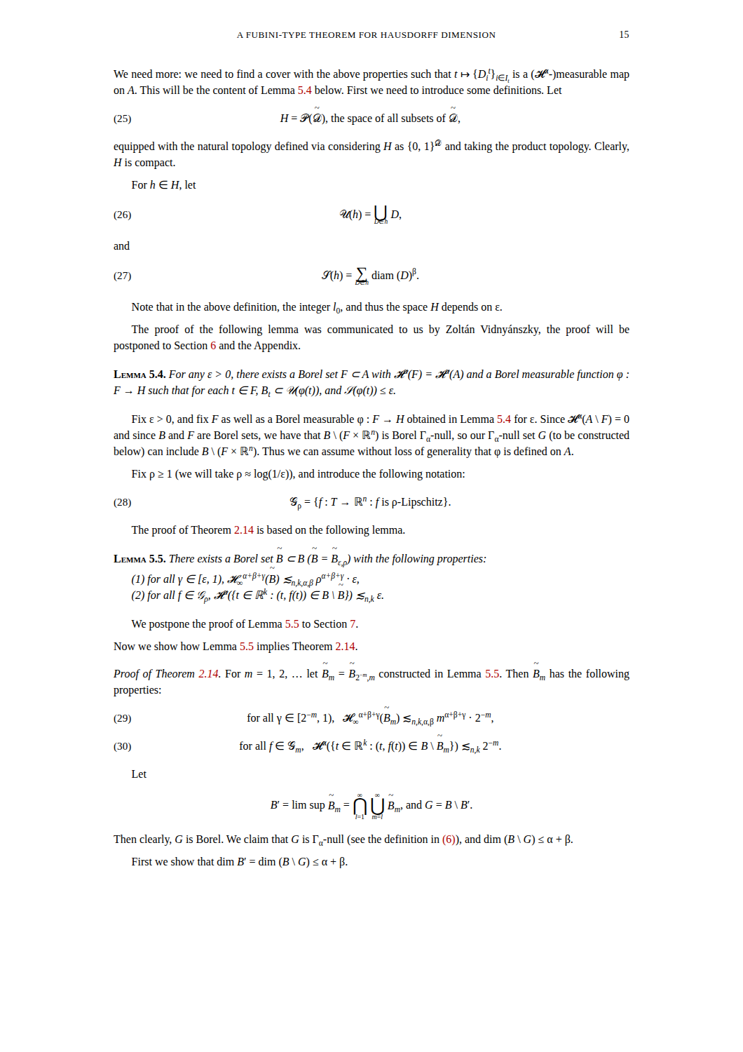A FUBINI-TYPE THEOREM FOR HAUSDORFF DIMENSION 15
We need more: we need to find a cover with the above properties such that t ↦ {Dit}i∈It is a (𝓗α-)measurable map on A. This will be the content of Lemma 5.4 below. First we need to introduce some definitions. Let
(25) H = 𝒫(~𝒟), the space of all subsets of ~𝒟,
equipped with the natural topology defined via considering H as {0, 1}~𝒟 and taking the product topology. Clearly, H is compact.
For h ∈ H, let
(26) 𝒰(h) = ⋃D∈h D,
and
(27) 𝒮(h) = ∑D∈h diam (D)β.
Note that in the above definition, the integer l0, and thus the space H depends on ε.
The proof of the following lemma was communicated to us by Zoltán Vidnyánszky, the proof will be postponed to Section 6 and the Appendix.
Lemma 5.4. For any ε > 0, there exists a Borel set F ⊂ A with 𝓗α(F) = 𝓗α(A) and a Borel measurable function φ : F → H such that for each t ∈ F, Bt ⊂ 𝒰(φ(t)), and 𝒮(φ(t)) ≤ ε.
Fix ε > 0, and fix F as well as a Borel measurable φ : F → H obtained in Lemma 5.4 for ε. Since 𝓗α(A \ F) = 0 and since B and F are Borel sets, we have that B \ (F × ℝn) is Borel Γα-null, so our Γα-null set G (to be constructed below) can include B \ (F × ℝn). Thus we can assume without loss of generality that φ is defined on A.
Fix ρ ≥ 1 (we will take ρ ≈ log(1/ε)), and introduce the following notation:
(28) 𝒢ρ = {f : T → ℝn : f is ρ-Lipschitz}.
The proof of Theorem 2.14 is based on the following lemma.
Lemma 5.5. There exists a Borel set ~B ⊂ B (~B = ~Bε,ρ) with the following properties:
(1) for all γ ∈ [ε, 1), 𝓗∞α+β+γ(~B) ≲n,k,α,β ρα+β+γ · ε,
(2) for all f ∈ 𝒢ρ, 𝓗α({t ∈ ℝk : (t, f(t)) ∈ B \ ~B}) ≲n,k ε.
We postpone the proof of Lemma 5.5 to Section 7.
Now we show how Lemma 5.5 implies Theorem 2.14.
Proof of Theorem 2.14. For m = 1, 2, … let ~Bm = ~B2−m,m constructed in Lemma 5.5. Then ~Bm has the following properties:
(29) for all γ ∈ [2−m, 1), 𝓗∞α+β+γ(~Bm) ≲n,k,α,β mα+β+γ · 2−m,
(30) for all f ∈ 𝒢m, 𝓗α({t ∈ ℝk : (t, f(t)) ∈ B \ ~Bm}) ≲n,k 2−m.
Let
B′ = lim sup ~Bm = ∞⋂l=1 ∞⋃m=l ~Bm, and G = B \ B′.
Then clearly, G is Borel. We claim that G is Γα-null (see the definition in (6)), and dim (B \ G) ≤ α + β.
First we show that dim B′ = dim (B \ G) ≤ α + β.